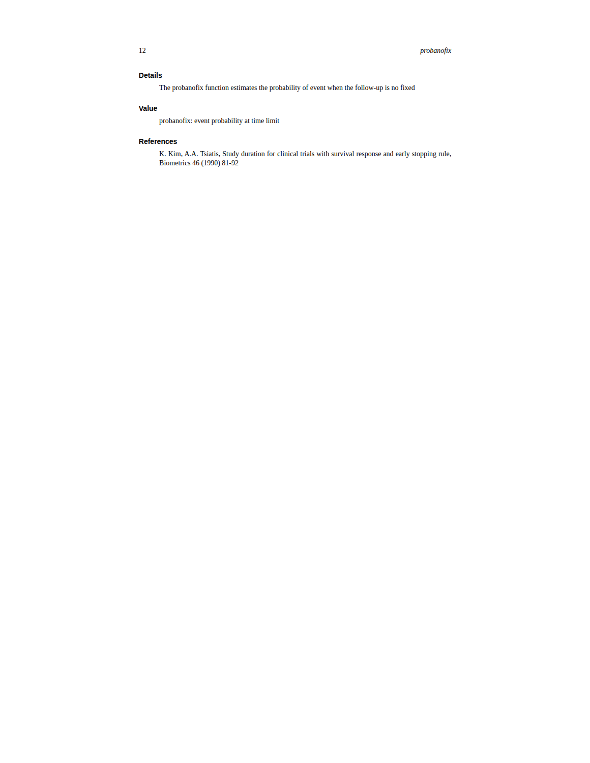12 probanofix
Details
The probanofix function estimates the probability of event when the follow-up is no fixed
Value
probanofix: event probability at time limit
References
K. Kim, A.A. Tsiatis, Study duration for clinical trials with survival response and early stopping rule, Biometrics 46 (1990) 81-92